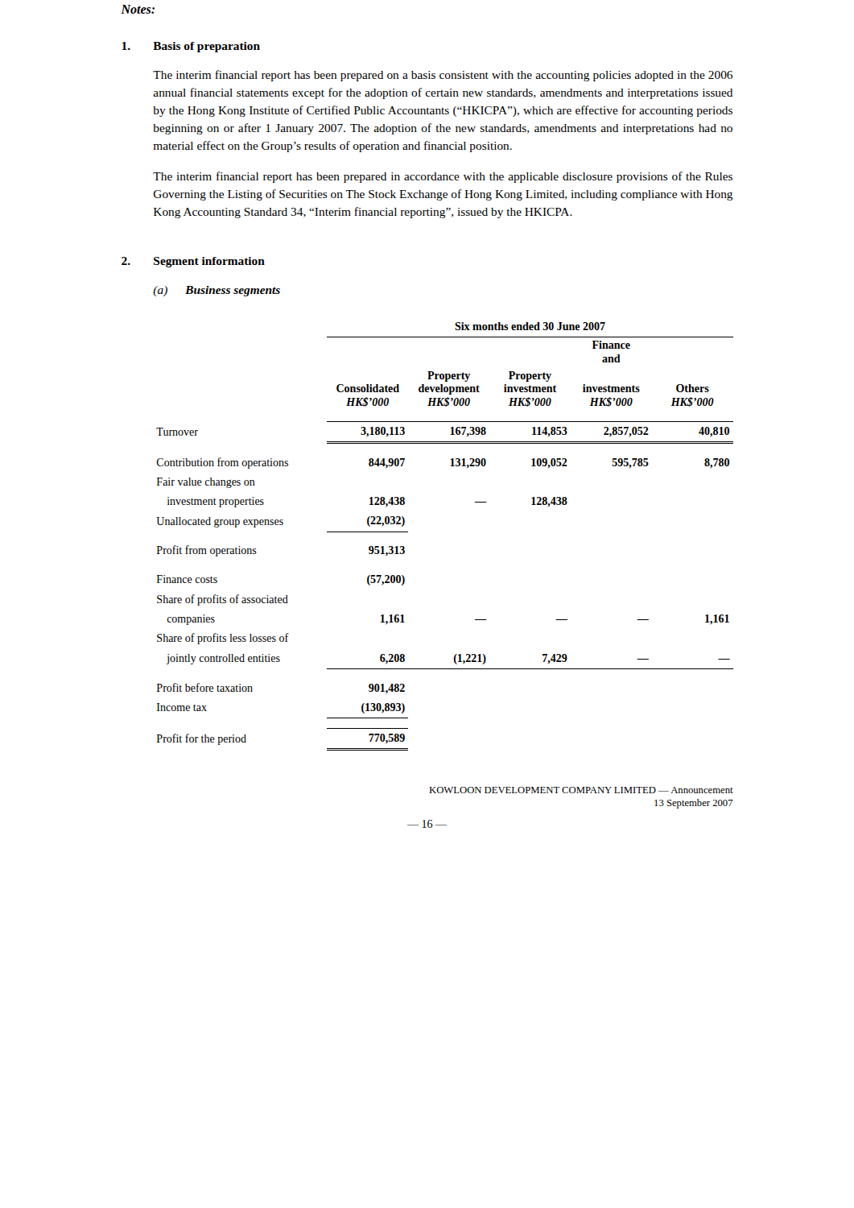Notes:
1.
Basis of preparation
The interim financial report has been prepared on a basis consistent with the accounting policies adopted in the 2006 annual financial statements except for the adoption of certain new standards, amendments and interpretations issued by the Hong Kong Institute of Certified Public Accountants (“HKICPA”), which are effective for accounting periods beginning on or after 1 January 2007. The adoption of the new standards, amendments and interpretations had no material effect on the Group’s results of operation and financial position.
The interim financial report has been prepared in accordance with the applicable disclosure provisions of the Rules Governing the Listing of Securities on The Stock Exchange of Hong Kong Limited, including compliance with Hong Kong Accounting Standard 34, “Interim financial reporting”, issued by the HKICPA.
2.
Segment information
(a)
Business segments
| | Six months ended 30 June 2007 |
| --- | --- |
| | | | | Finance and | |
| | Consolidated HK$’000 | Property development HK$’000 | Property investment HK$’000 | investments HK$’000 | Others HK$’000 |
| Turnover | 3,180,113 | 167,398 | 114,853 | 2,857,052 | 40,810 |
| Contribution from operations | 844,907 | 131,290 | 109,052 | 595,785 | 8,780 |
| Fair value changes on | | | | | |
| investment properties | 128,438 | — | 128,438 | | |
| Unallocated group expenses | (22,032) | | | | |
| Profit from operations | 951,313 | | | | |
| Finance costs | (57,200) | | | | |
| Share of profits of associated | | | | | |
| companies | 1,161 | — | — | — | 1,161 |
| Share of profits less losses of | | | | | |
| jointly controlled entities | 6,208 | (1,221) | 7,429 | — | — |
| Profit before taxation | 901,482 | | | | |
| Income tax | (130,893) | | | | |
| Profit for the period | 770,589 | | | | |
KOWLOON DEVELOPMENT COMPANY LIMITED — Announcement
13 September 2007
— 16 —